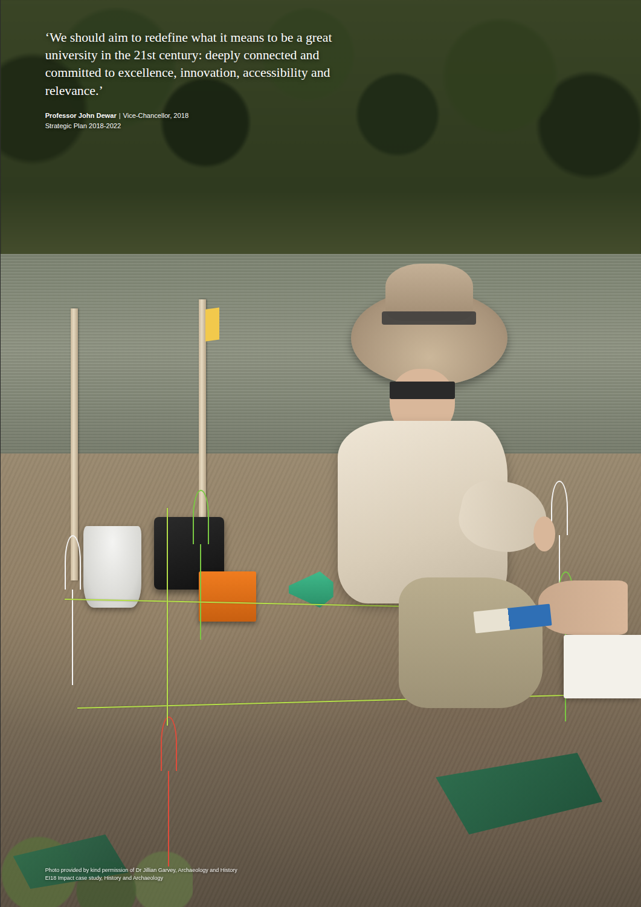‘We should aim to redefine what it means to be a great university in the 21st century: deeply connected and committed to excellence, innovation, accessibility and relevance.’
Professor John Dewar|Vice-Chancellor, 2018 Strategic Plan 2018-2022
Photo provided by kind permission of Dr Jillian Garvey, Archaeology and History EI18 Impact case study, History and Archaeology